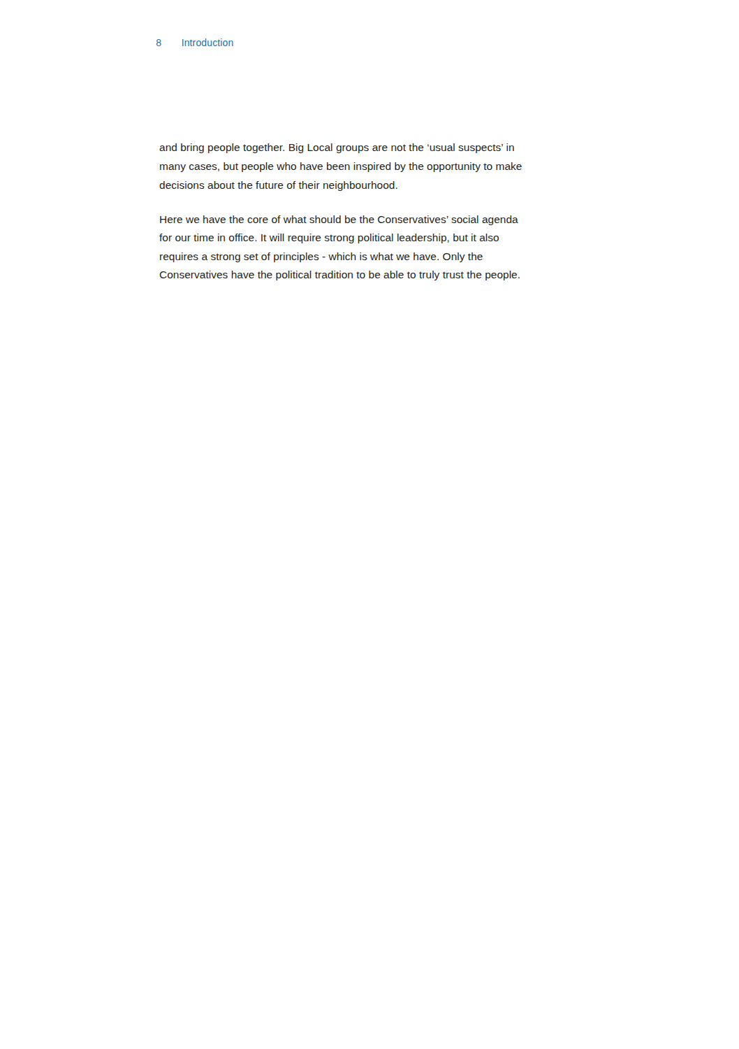8 Introduction
and bring people together. Big Local groups are not the ‘usual suspects’ in many cases, but people who have been inspired by the opportunity to make decisions about the future of their neighbourhood.
Here we have the core of what should be the Conservatives’ social agenda for our time in office. It will require strong political leadership, but it also requires a strong set of principles - which is what we have. Only the Conservatives have the political tradition to be able to truly trust the people.